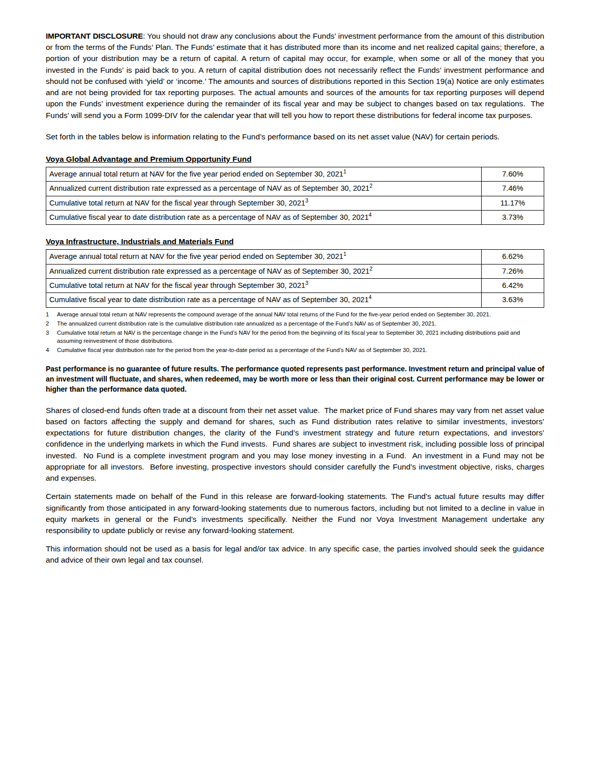IMPORTANT DISCLOSURE: You should not draw any conclusions about the Funds’ investment performance from the amount of this distribution or from the terms of the Funds’ Plan. The Funds’ estimate that it has distributed more than its income and net realized capital gains; therefore, a portion of your distribution may be a return of capital. A return of capital may occur, for example, when some or all of the money that you invested in the Funds’ is paid back to you. A return of capital distribution does not necessarily reflect the Funds’ investment performance and should not be confused with ‘yield’ or ‘income.’ The amounts and sources of distributions reported in this Section 19(a) Notice are only estimates and are not being provided for tax reporting purposes. The actual amounts and sources of the amounts for tax reporting purposes will depend upon the Funds’ investment experience during the remainder of its fiscal year and may be subject to changes based on tax regulations. The Funds’ will send you a Form 1099-DIV for the calendar year that will tell you how to report these distributions for federal income tax purposes.
Set forth in the tables below is information relating to the Fund’s performance based on its net asset value (NAV) for certain periods.
Voya Global Advantage and Premium Opportunity Fund
| Average annual total return at NAV for the five year period ended on September 30, 2021 1 | 7.60% |
| Annualized current distribution rate expressed as a percentage of NAV as of September 30, 2021 2 | 7.46% |
| Cumulative total return at NAV for the fiscal year through September 30, 2021 3 | 11.17% |
| Cumulative fiscal year to date distribution rate as a percentage of NAV as of September 30, 2021 4 | 3.73% |
Voya Infrastructure, Industrials and Materials Fund
| Average annual total return at NAV for the five year period ended on September 30, 2021 1 | 6.62% |
| Annualized current distribution rate expressed as a percentage of NAV as of September 30, 2021 2 | 7.26% |
| Cumulative total return at NAV for the fiscal year through September 30, 2021 3 | 6.42% |
| Cumulative fiscal year to date distribution rate as a percentage of NAV as of September 30, 2021 4 | 3.63% |
Average annual total return at NAV represents the compound average of the annual NAV total returns of the Fund for the five-year period ended on September 30, 2021.
The annualized current distribution rate is the cumulative distribution rate annualized as a percentage of the Fund’s NAV as of September 30, 2021.
Cumulative total return at NAV is the percentage change in the Fund’s NAV for the period from the beginning of its fiscal year to September 30, 2021 including distributions paid and assuming reinvestment of those distributions.
Cumulative fiscal year distribution rate for the period from the year-to-date period as a percentage of the Fund’s NAV as of September 30, 2021.
Past performance is no guarantee of future results. The performance quoted represents past performance. Investment return and principal value of an investment will fluctuate, and shares, when redeemed, may be worth more or less than their original cost. Current performance may be lower or higher than the performance data quoted.
Shares of closed-end funds often trade at a discount from their net asset value. The market price of Fund shares may vary from net asset value based on factors affecting the supply and demand for shares, such as Fund distribution rates relative to similar investments, investors’ expectations for future distribution changes, the clarity of the Fund’s investment strategy and future return expectations, and investors’ confidence in the underlying markets in which the Fund invests. Fund shares are subject to investment risk, including possible loss of principal invested. No Fund is a complete investment program and you may lose money investing in a Fund. An investment in a Fund may not be appropriate for all investors. Before investing, prospective investors should consider carefully the Fund’s investment objective, risks, charges and expenses.
Certain statements made on behalf of the Fund in this release are forward-looking statements. The Fund’s actual future results may differ significantly from those anticipated in any forward-looking statements due to numerous factors, including but not limited to a decline in value in equity markets in general or the Fund’s investments specifically. Neither the Fund nor Voya Investment Management undertake any responsibility to update publicly or revise any forward-looking statement.
This information should not be used as a basis for legal and/or tax advice. In any specific case, the parties involved should seek the guidance and advice of their own legal and tax counsel.